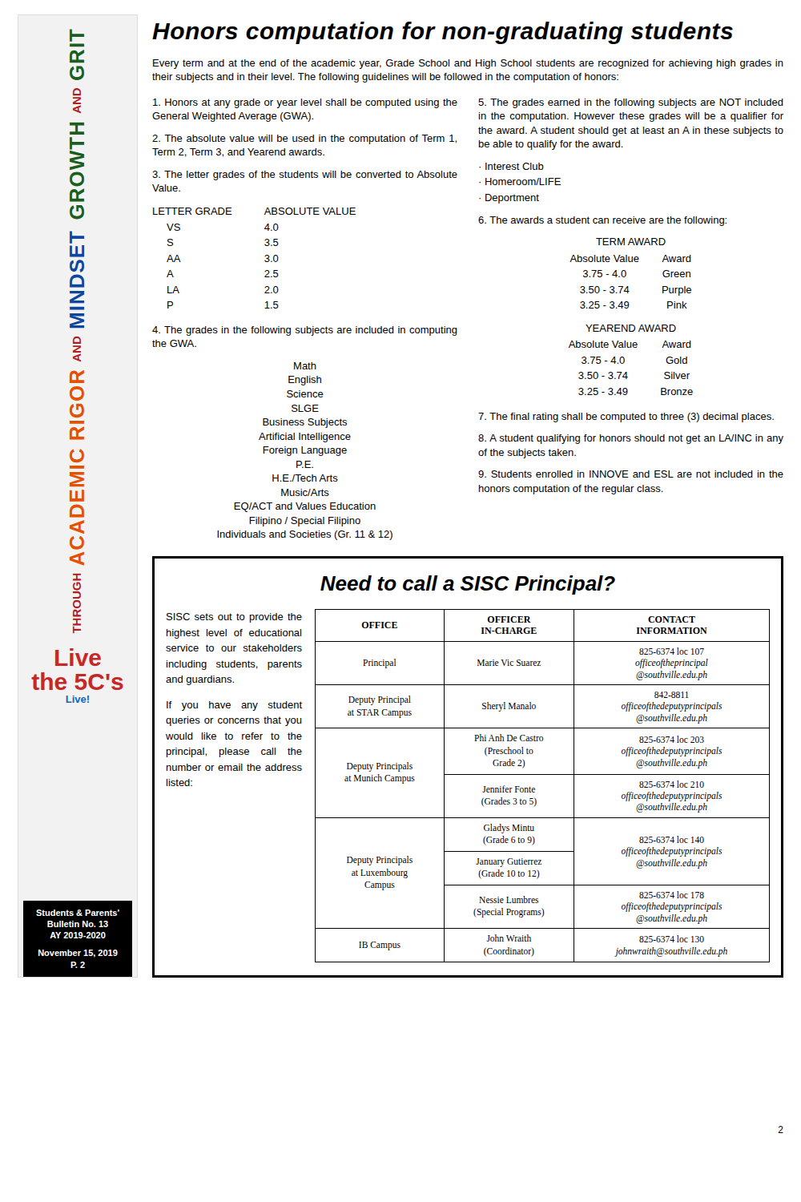Growth and Grit
through Academic Rigor and Mindset
Live
the 5C's Live!
Students & Parents'
Bulletin No. 13
AY 2019-2020
November 15, 2019
P. 2
Honors computation for non-graduating students
Every term and at the end of the academic year, Grade School and High School students are recognized for achieving high grades in their subjects and in their level. The following guidelines will be followed in the computation of honors:
1. Honors at any grade or year level shall be computed using the General Weighted Average (GWA).
2. The absolute value will be used in the computation of Term 1, Term 2, Term 3, and Yearend awards.
3. The letter grades of the students will be converted to Absolute Value.
| LETTER GRADE | ABSOLUTE VALUE |
| --- | --- |
| VS | 4.0 |
| S | 3.5 |
| AA | 3.0 |
| A | 2.5 |
| LA | 2.0 |
| P | 1.5 |
4. The grades in the following subjects are included in computing the GWA.
Math
English
Science
SLGE
Business Subjects
Artificial Intelligence
Foreign Language
P.E.
H.E./Tech Arts
Music/Arts
EQ/ACT and Values Education
Filipino / Special Filipino
Individuals and Societies (Gr. 11 & 12)
5. The grades earned in the following subjects are NOT included in the computation. However these grades will be a qualifier for the award. A student should get at least an A in these subjects to be able to qualify for the award.
· Interest Club
· Homeroom/LIFE
· Deportment
6. The awards a student can receive are the following:
TERM AWARD
| Absolute Value | Award |
| --- | --- |
| 3.75 - 4.0 | Green |
| 3.50 - 3.74 | Purple |
| 3.25 - 3.49 | Pink |
YEAREND AWARD
| Absolute Value | Award |
| --- | --- |
| 3.75 - 4.0 | Gold |
| 3.50 - 3.74 | Silver |
| 3.25 - 3.49 | Bronze |
7. The final rating shall be computed to three (3) decimal places.
8. A student qualifying for honors should not get an LA/INC in any of the subjects taken.
9. Students enrolled in INNOVE and ESL are not included in the honors computation of the regular class.
Need to call a SISC Principal?
SISC sets out to provide the highest level of educational service to our stakeholders including students, parents and guardians.
If you have any student queries or concerns that you would like to refer to the principal, please call the number or email the address listed:
| Office | Officer In-Charge | Contact Information |
| --- | --- | --- |
| Principal | Marie Vic Suarez | 825-6374 loc 107 officeoftheprincipal @southville.edu.ph |
| Deputy Principal at STAR Campus | Sheryl Manalo | 842-8811 officeofthedeputyprincipals @southville.edu.ph |
| Deputy Principals at Munich Campus | Phi Anh De Castro (Preschool to Grade 2) | 825-6374 loc 203 officeofthedeputyprincipals @southville.edu.ph |
| Jennifer Fonte (Grades 3 to 5) | 825-6374 loc 210 officeofthedeputyprincipals @southville.edu.ph |
| Deputy Principals at Luxembourg Campus | Gladys Mintu (Grade 6 to 9) | 825-6374 loc 140 officeofthedeputyprincipals @southville.edu.ph |
| January Gutierrez (Grade 10 to 12) |
| Nessie Lumbres (Special Programs) | 825-6374 loc 178 officeofthedeputyprincipals @southville.edu.ph |
| IB Campus | John Wraith (Coordinator) | 825-6374 loc 130 johnwraith@southville.edu.ph |
2